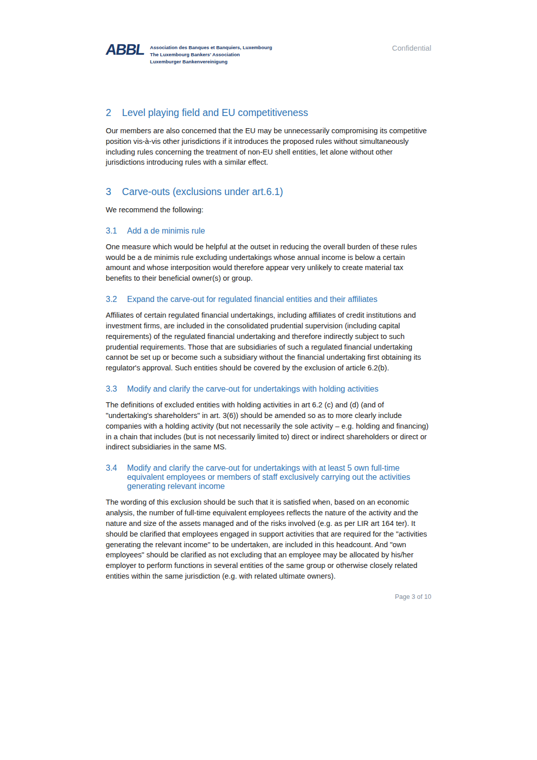ABBL
Association des Banques et Banquiers, Luxembourg The Luxembourg Bankers' Association Luxemburger Bankenvereinigung
Confidential
2 Level playing field and EU competitiveness
Our members are also concerned that the EU may be unnecessarily compromising its competitive position vis-à-vis other jurisdictions if it introduces the proposed rules without simultaneously including rules concerning the treatment of non-EU shell entities, let alone without other jurisdictions introducing rules with a similar effect.
3 Carve-outs (exclusions under art.6.1)
We recommend the following:
3.1 Add a de minimis rule
One measure which would be helpful at the outset in reducing the overall burden of these rules would be a de minimis rule excluding undertakings whose annual income is below a certain amount and whose interposition would therefore appear very unlikely to create material tax benefits to their beneficial owner(s) or group.
3.2 Expand the carve-out for regulated financial entities and their affiliates
Affiliates of certain regulated financial undertakings, including affiliates of credit institutions and investment firms, are included in the consolidated prudential supervision (including capital requirements) of the regulated financial undertaking and therefore indirectly subject to such prudential requirements. Those that are subsidiaries of such a regulated financial undertaking cannot be set up or become such a subsidiary without the financial undertaking first obtaining its regulator's approval. Such entities should be covered by the exclusion of article 6.2(b).
3.3 Modify and clarify the carve-out for undertakings with holding activities
The definitions of excluded entities with holding activities in art 6.2 (c) and (d) (and of "undertaking's shareholders" in art. 3(6)) should be amended so as to more clearly include companies with a holding activity (but not necessarily the sole activity – e.g. holding and financing) in a chain that includes (but is not necessarily limited to) direct or indirect shareholders or direct or indirect subsidiaries in the same MS.
3.4 Modify and clarify the carve-out for undertakings with at least 5 own full-time equivalent employees or members of staff exclusively carrying out the activities generating relevant income
The wording of this exclusion should be such that it is satisfied when, based on an economic analysis, the number of full-time equivalent employees reflects the nature of the activity and the nature and size of the assets managed and of the risks involved (e.g. as per LIR art 164 ter). It should be clarified that employees engaged in support activities that are required for the "activities generating the relevant income" to be undertaken, are included in this headcount. And "own employees" should be clarified as not excluding that an employee may be allocated by his/her employer to perform functions in several entities of the same group or otherwise closely related entities within the same jurisdiction (e.g. with related ultimate owners).
Page 3 of 10